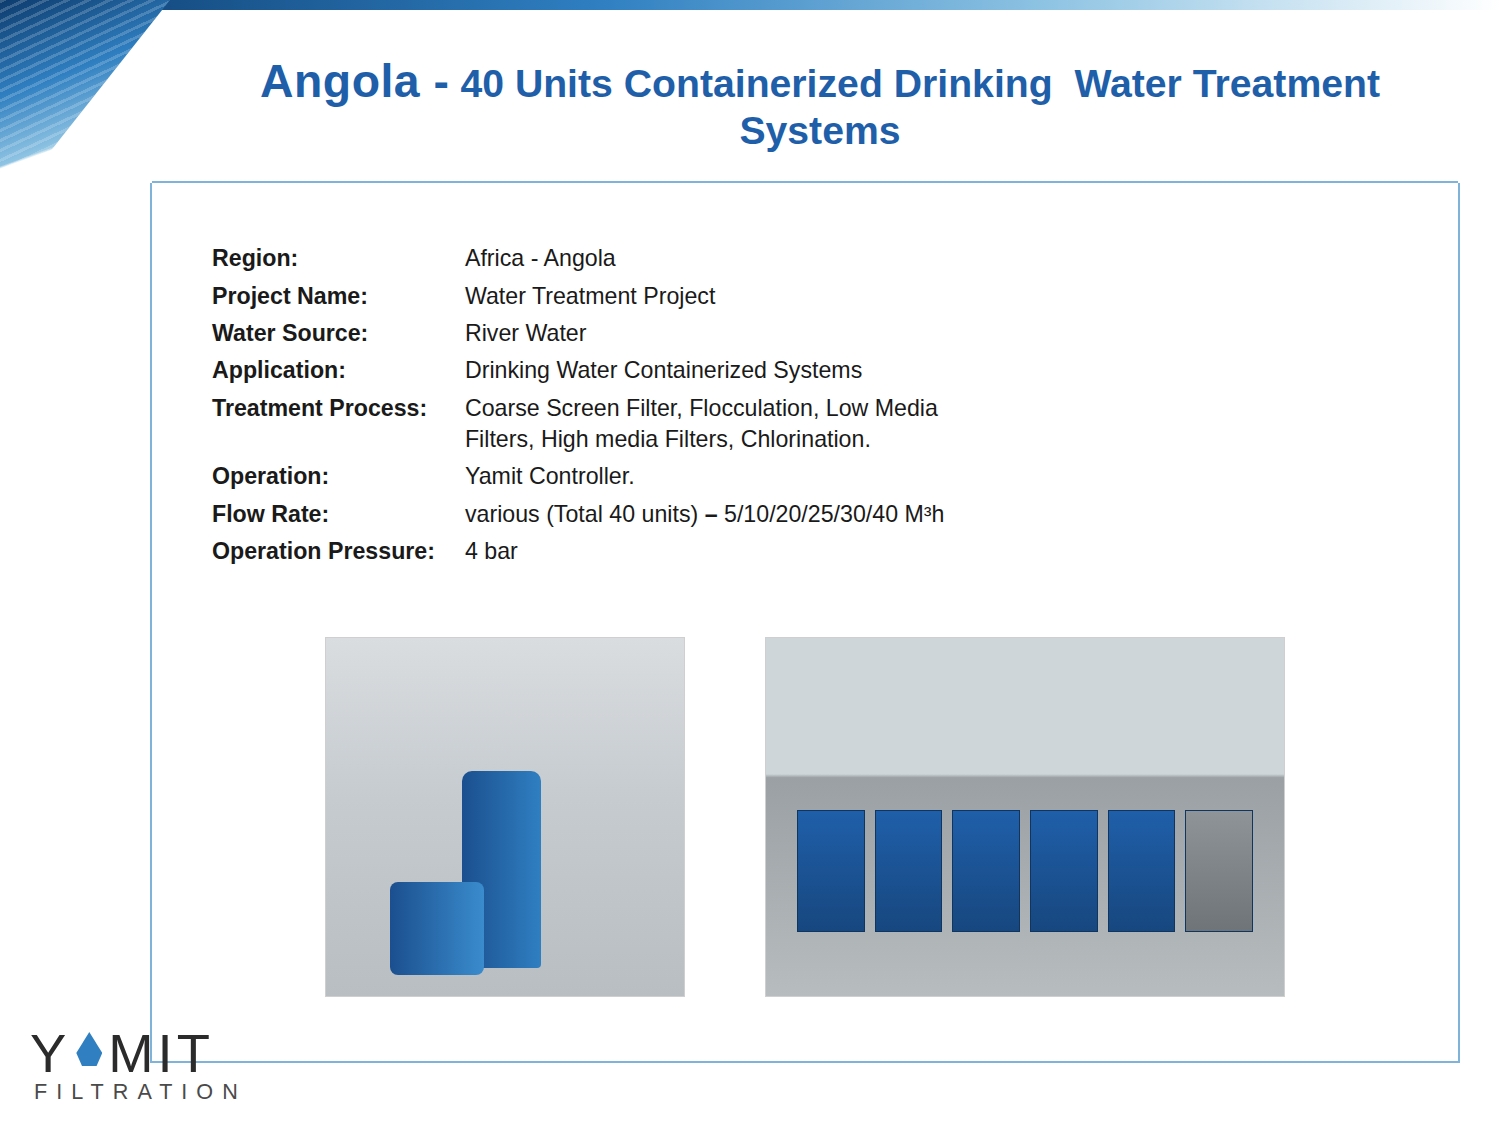Angola - 40 Units Containerized Drinking Water Treatment Systems
Region:
Africa - Angola
Project Name:
Water Treatment Project
Water Source:
River Water
Application:
Drinking Water Containerized Systems
Treatment Process:
Coarse Screen Filter, Flocculation, Low MediaFilters, High media Filters, Chlorination.
Operation:
Yamit Controller.
Flow Rate:
various (Total 40 units) – 5/10/20/25/30/40 M³h
Operation Pressure:
4 bar
Y MIT
FILTRATION